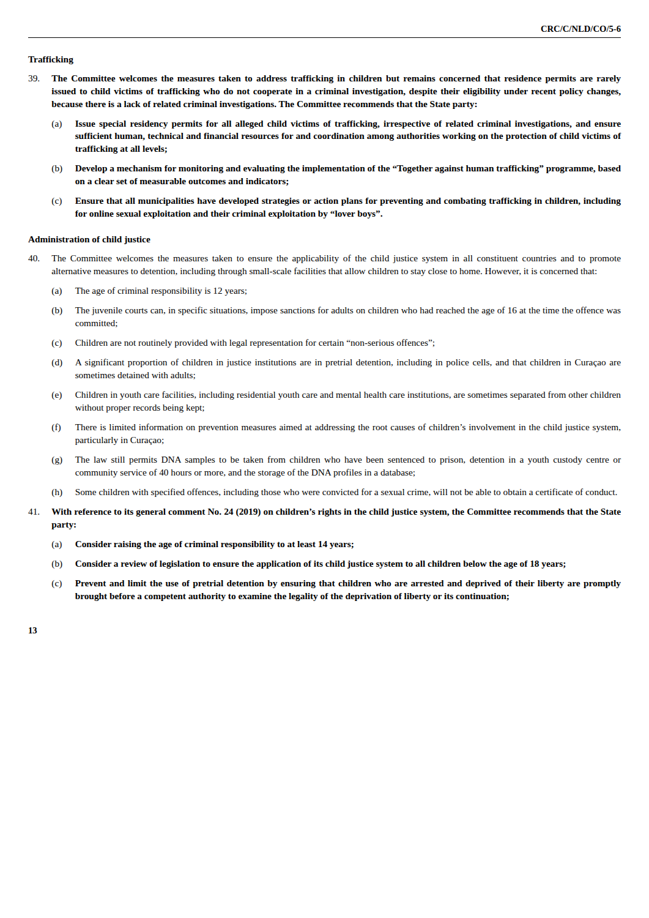CRC/C/NLD/CO/5-6
Trafficking
39.
The Committee welcomes the measures taken to address trafficking in children but remains concerned that residence permits are rarely issued to child victims of trafficking who do not cooperate in a criminal investigation, despite their eligibility under recent policy changes, because there is a lack of related criminal investigations. The Committee recommends that the State party:
(a)
Issue special residency permits for all alleged child victims of trafficking, irrespective of related criminal investigations, and ensure sufficient human, technical and financial resources for and coordination among authorities working on the protection of child victims of trafficking at all levels;
(b)
Develop a mechanism for monitoring and evaluating the implementation of the “Together against human trafficking” programme, based on a clear set of measurable outcomes and indicators;
(c)
Ensure that all municipalities have developed strategies or action plans for preventing and combating trafficking in children, including for online sexual exploitation and their criminal exploitation by “lover boys”.
Administration of child justice
40.
The Committee welcomes the measures taken to ensure the applicability of the child justice system in all constituent countries and to promote alternative measures to detention, including through small-scale facilities that allow children to stay close to home. However, it is concerned that:
(a)
The age of criminal responsibility is 12 years;
(b)
The juvenile courts can, in specific situations, impose sanctions for adults on children who had reached the age of 16 at the time the offence was committed;
(c)
Children are not routinely provided with legal representation for certain “non-serious offences”;
(d)
A significant proportion of children in justice institutions are in pretrial detention, including in police cells, and that children in Curaçao are sometimes detained with adults;
(e)
Children in youth care facilities, including residential youth care and mental health care institutions, are sometimes separated from other children without proper records being kept;
(f)
There is limited information on prevention measures aimed at addressing the root causes of children’s involvement in the child justice system, particularly in Curaçao;
(g)
The law still permits DNA samples to be taken from children who have been sentenced to prison, detention in a youth custody centre or community service of 40 hours or more, and the storage of the DNA profiles in a database;
(h)
Some children with specified offences, including those who were convicted for a sexual crime, will not be able to obtain a certificate of conduct.
41.
With reference to its general comment No. 24 (2019) on children’s rights in the child justice system, the Committee recommends that the State party:
(a)
Consider raising the age of criminal responsibility to at least 14 years;
(b)
Consider a review of legislation to ensure the application of its child justice system to all children below the age of 18 years;
(c)
Prevent and limit the use of pretrial detention by ensuring that children who are arrested and deprived of their liberty are promptly brought before a competent authority to examine the legality of the deprivation of liberty or its continuation;
13